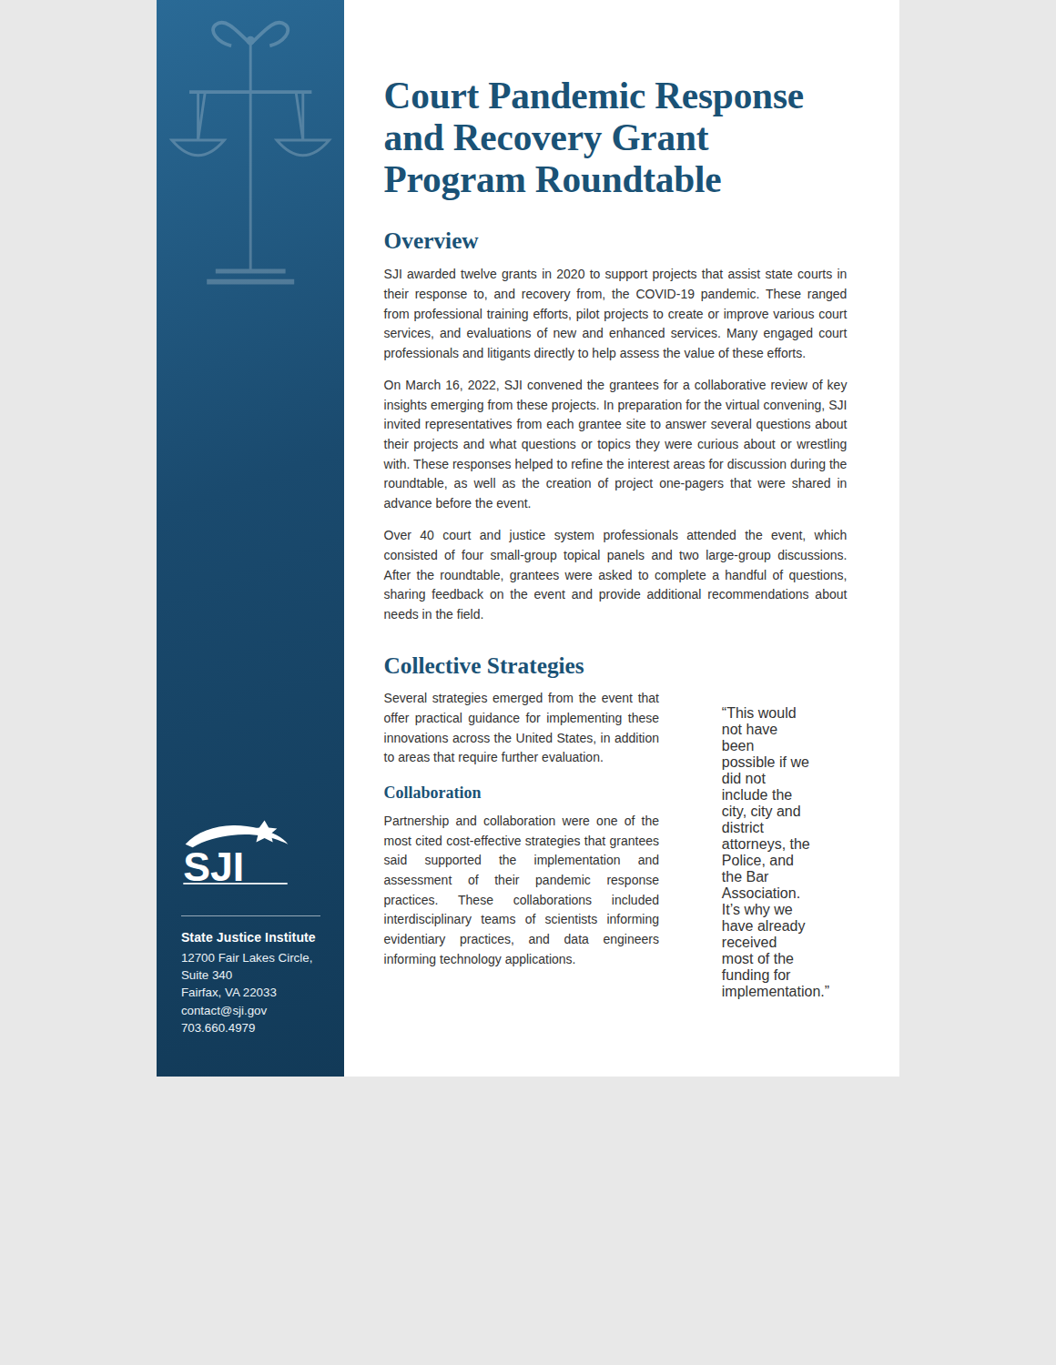SJI — State Justice Institute SJI
State Justice Institute
12700 Fair Lakes Circle,
Suite 340
Fairfax, VA 22033
contact@sji.gov
703.660.4979
Court Pandemic Response and Recovery Grant Program Roundtable
Overview
SJI awarded twelve grants in 2020 to support projects that assist state courts in their response to, and recovery from, the COVID-19 pandemic. These ranged from professional training efforts, pilot projects to create or improve various court services, and evaluations of new and enhanced services. Many engaged court professionals and litigants directly to help assess the value of these efforts.
On March 16, 2022, SJI convened the grantees for a collaborative review of key insights emerging from these projects. In preparation for the virtual convening, SJI invited representatives from each grantee site to answer several questions about their projects and what questions or topics they were curious about or wrestling with. These responses helped to refine the interest areas for discussion during the roundtable, as well as the creation of project one-pagers that were shared in advance before the event.
Over 40 court and justice system professionals attended the event, which consisted of four small-group topical panels and two large-group discussions. After the roundtable, grantees were asked to complete a handful of questions, sharing feedback on the event and provide additional recommendations about needs in the field.
Collective Strategies
“This would not have been possible if we did not include the city, city and district attorneys, the Police, and the Bar Association. It’s why we have already received most of the funding for implementation.”
Several strategies emerged from the event that offer practical guidance for implementing these innovations across the United States, in addition to areas that require further evaluation.
Collaboration
Partnership and collaboration were one of the most cited cost-effective strategies that grantees said supported the implementation and assessment of their pandemic response practices. These collaborations included interdisciplinary teams of scientists informing evidentiary practices, and data engineers informing technology applications.